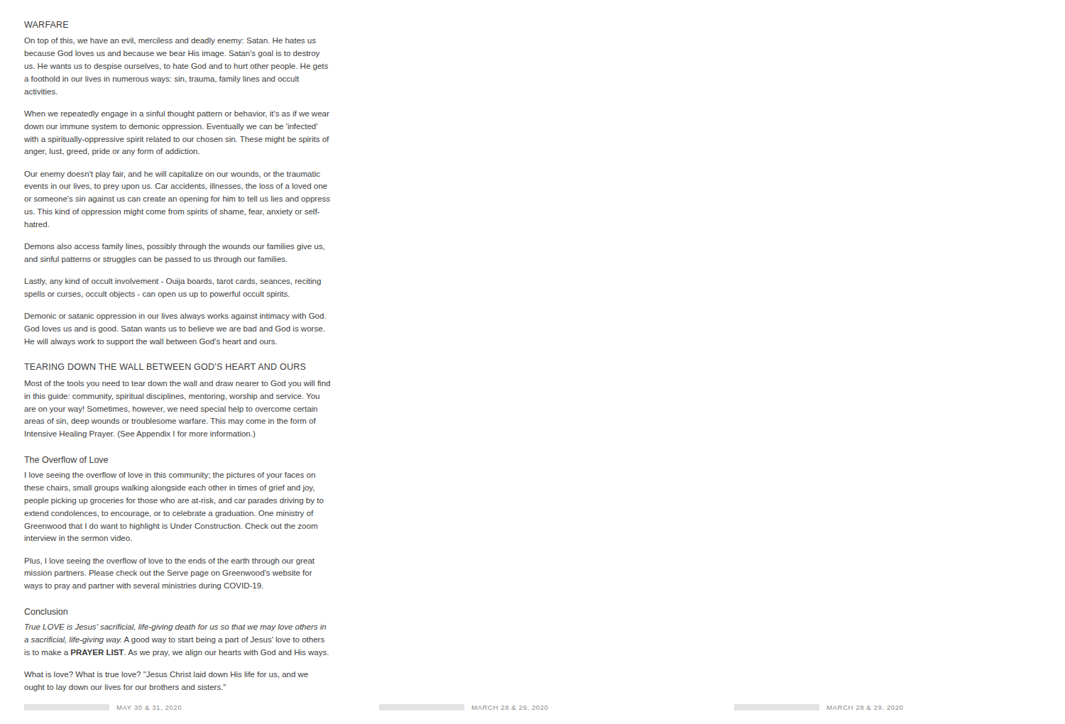Warfare
On top of this, we have an evil, merciless and deadly enemy: Satan. He hates us because God loves us and because we bear His image. Satan's goal is to destroy us. He wants us to despise ourselves, to hate God and to hurt other people. He gets a foothold in our lives in numerous ways: sin, trauma, family lines and occult activities.
When we repeatedly engage in a sinful thought pattern or behavior, it's as if we wear down our immune system to demonic oppression. Eventually we can be 'infected' with a spiritually-oppressive spirit related to our chosen sin. These might be spirits of anger, lust, greed, pride or any form of addiction.
Our enemy doesn't play fair, and he will capitalize on our wounds, or the traumatic events in our lives, to prey upon us. Car accidents, illnesses, the loss of a loved one or someone's sin against us can create an opening for him to tell us lies and oppress us. This kind of oppression might come from spirits of shame, fear, anxiety or self-hatred.
Demons also access family lines, possibly through the wounds our families give us, and sinful patterns or struggles can be passed to us through our families.
Lastly, any kind of occult involvement - Ouija boards, tarot cards, seances, reciting spells or curses, occult objects - can open us up to powerful occult spirits.
Demonic or satanic oppression in our lives always works against intimacy with God. God loves us and is good. Satan wants us to believe we are bad and God is worse. He will always work to support the wall between God's heart and ours.
Tearing Down the Wall Between God's Heart and Ours
Most of the tools you need to tear down the wall and draw nearer to God you will find in this guide: community, spiritual disciplines, mentoring, worship and service. You are on your way! Sometimes, however, we need special help to overcome certain areas of sin, deep wounds or troublesome warfare. This may come in the form of Intensive Healing Prayer. (See Appendix I for more information.)
The Overflow of Love
I love seeing the overflow of love in this community; the pictures of your faces on these chairs, small groups walking alongside each other in times of grief and joy, people picking up groceries for those who are at-risk, and car parades driving by to extend condolences, to encourage, or to celebrate a graduation. One ministry of Greenwood that I do want to highlight is Under Construction. Check out the zoom interview in the sermon video.
Plus, I love seeing the overflow of love to the ends of the earth through our great mission partners. Please check out the Serve page on Greenwood's website for ways to pray and partner with several ministries during COVID-19.
Conclusion
True LOVE is Jesus' sacrificial, life-giving death for us so that we may love others in a sacrificial, life-giving way. A good way to start being a part of Jesus' love to others is to make a PRAYER LIST. As we pray, we align our hearts with God and His ways.
What is love? What is true love? "Jesus Christ laid down His life for us, and we ought to lay down our lives for our brothers and sisters."
MAY 30 & 31, 2020
MARCH 28 & 29, 2020
MARCH 28 & 29, 2020